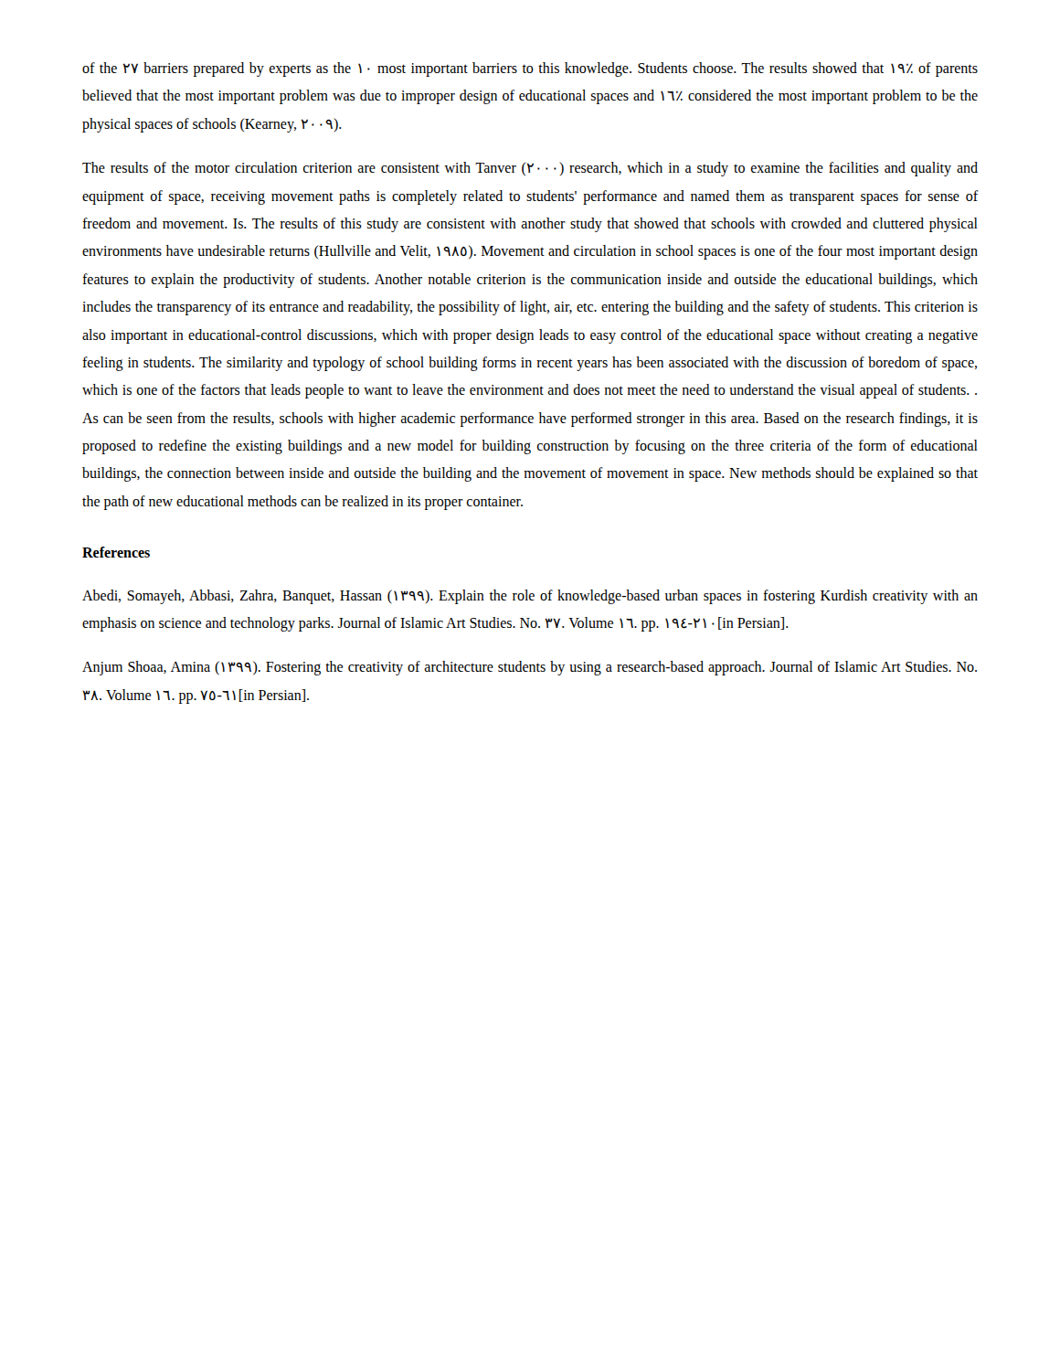of the ٢٧ barriers prepared by experts as the ١٠ most important barriers to this knowledge. Students choose. The results showed that ١٩٪ of parents believed that the most important problem was due to improper design of educational spaces and ١٦٪ considered the most important problem to be the physical spaces of schools (Kearney, ٢٠٠٩).
The results of the motor circulation criterion are consistent with Tanver (٢٠٠٠) research, which in a study to examine the facilities and quality and equipment of space, receiving movement paths is completely related to students' performance and named them as transparent spaces for sense of freedom and movement. Is. The results of this study are consistent with another study that showed that schools with crowded and cluttered physical environments have undesirable returns (Hullville and Velit, ١٩٨٥). Movement and circulation in school spaces is one of the four most important design features to explain the productivity of students. Another notable criterion is the communication inside and outside the educational buildings, which includes the transparency of its entrance and readability, the possibility of light, air, etc. entering the building and the safety of students. This criterion is also important in educational-control discussions, which with proper design leads to easy control of the educational space without creating a negative feeling in students. The similarity and typology of school building forms in recent years has been associated with the discussion of boredom of space, which is one of the factors that leads people to want to leave the environment and does not meet the need to understand the visual appeal of students. . As can be seen from the results, schools with higher academic performance have performed stronger in this area. Based on the research findings, it is proposed to redefine the existing buildings and a new model for building construction by focusing on the three criteria of the form of educational buildings, the connection between inside and outside the building and the movement of movement in space. New methods should be explained so that the path of new educational methods can be realized in its proper container.
References
Abedi, Somayeh, Abbasi, Zahra, Banquet, Hassan (١٣٩٩). Explain the role of knowledge-based urban spaces in fostering Kurdish creativity with an emphasis on science and technology parks. Journal of Islamic Art Studies. No. ٣٧. Volume ١٦. pp. ٢١٠-١٩٤[in Persian].
Anjum Shoaa, Amina (١٣٩٩). Fostering the creativity of architecture students by using a research-based approach. Journal of Islamic Art Studies. No. ٣٨. Volume ١٦. pp. ٦١-٧٥[in Persian].